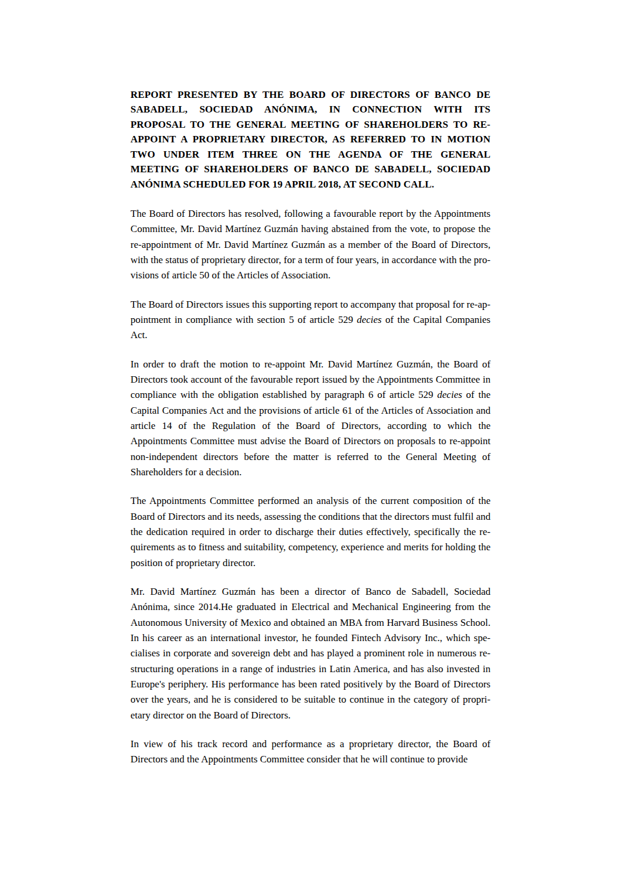Report presented by the Board of Directors of Banco de Sabadell, Sociedad Anónima, in connection with its proposal to the General Meeting of Shareholders to re-appoint a proprietary director, as referred to in motion two under item three on the agenda of the General Meeting of Shareholders of Banco de Sabadell, Sociedad Anónima scheduled for 19 April 2018, at second call.
The Board of Directors has resolved, following a favourable report by the Appointments Committee, Mr. David Martínez Guzmán having abstained from the vote, to propose the re-appointment of Mr. David Martínez Guzmán as a member of the Board of Directors, with the status of proprietary director, for a term of four years, in accordance with the provisions of article 50 of the Articles of Association.
The Board of Directors issues this supporting report to accompany that proposal for re-appointment in compliance with section 5 of article 529 decies of the Capital Companies Act.
In order to draft the motion to re-appoint Mr. David Martínez Guzmán, the Board of Directors took account of the favourable report issued by the Appointments Committee in compliance with the obligation established by paragraph 6 of article 529 decies of the Capital Companies Act and the provisions of article 61 of the Articles of Association and article 14 of the Regulation of the Board of Directors, according to which the Appointments Committee must advise the Board of Directors on proposals to re-appoint non-independent directors before the matter is referred to the General Meeting of Shareholders for a decision.
The Appointments Committee performed an analysis of the current composition of the Board of Directors and its needs, assessing the conditions that the directors must fulfil and the dedication required in order to discharge their duties effectively, specifically the requirements as to fitness and suitability, competency, experience and merits for holding the position of proprietary director.
Mr. David Martínez Guzmán has been a director of Banco de Sabadell, Sociedad Anónima, since 2014.He graduated in Electrical and Mechanical Engineering from the Autonomous University of Mexico and obtained an MBA from Harvard Business School. In his career as an international investor, he founded Fintech Advisory Inc., which specialises in corporate and sovereign debt and has played a prominent role in numerous restructuring operations in a range of industries in Latin America, and has also invested in Europe's periphery. His performance has been rated positively by the Board of Directors over the years, and he is considered to be suitable to continue in the category of proprietary director on the Board of Directors.
In view of his track record and performance as a proprietary director, the Board of Directors and the Appointments Committee consider that he will continue to provide